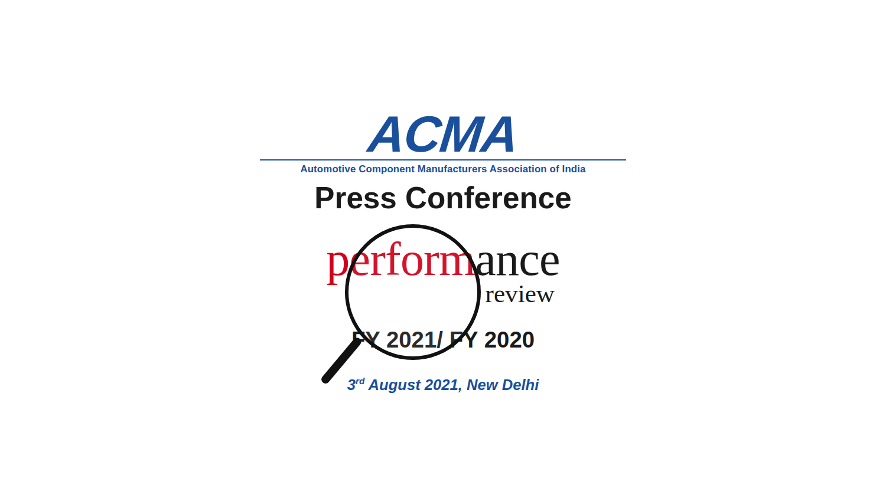ACMA
Automotive Component Manufacturers Association of India
Press Conference
per form ance
review
FY 2021/ FY 2020
3rd August 2021, New Delhi